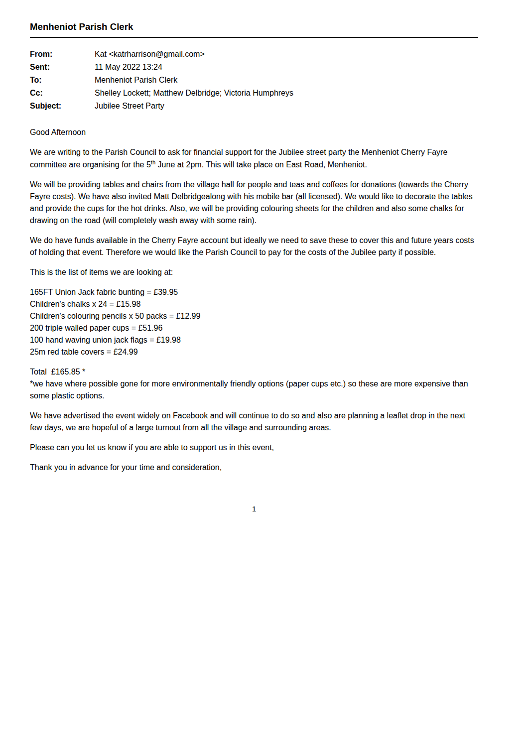Menheniot Parish Clerk
| From: | Kat <katrharrison@gmail.com> |
| Sent: | 11 May 2022 13:24 |
| To: | Menheniot Parish Clerk |
| Cc: | Shelley Lockett; Matthew Delbridge; Victoria Humphreys |
| Subject: | Jubilee Street Party |
Good Afternoon
We are writing to the Parish Council to ask for financial support for the Jubilee street party the Menheniot Cherry Fayre committee are organising for the 5th June at 2pm. This will take place on East Road, Menheniot.
We will be providing tables and chairs from the village hall for people and teas and coffees for donations (towards the Cherry Fayre costs). We have also invited Matt Delbridgealong with his mobile bar (all licensed). We would like to decorate the tables and provide the cups for the hot drinks. Also, we will be providing colouring sheets for the children and also some chalks for drawing on the road (will completely wash away with some rain).
We do have funds available in the Cherry Fayre account but ideally we need to save these to cover this and future years costs of holding that event. Therefore we would like the Parish Council to pay for the costs of the Jubilee party if possible.
This is the list of items we are looking at:
165FT Union Jack fabric bunting = £39.95
Children's chalks x 24 = £15.98
Children's colouring pencils x 50 packs = £12.99
200 triple walled paper cups = £51.96
100 hand waving union jack flags = £19.98
25m red table covers = £24.99
Total £165.85 *
*we have where possible gone for more environmentally friendly options (paper cups etc.) so these are more expensive than some plastic options.
We have advertised the event widely on Facebook and will continue to do so and also are planning a leaflet drop in the next few days, we are hopeful of a large turnout from all the village and surrounding areas.
Please can you let us know if you are able to support us in this event,
Thank you in advance for your time and consideration,
1